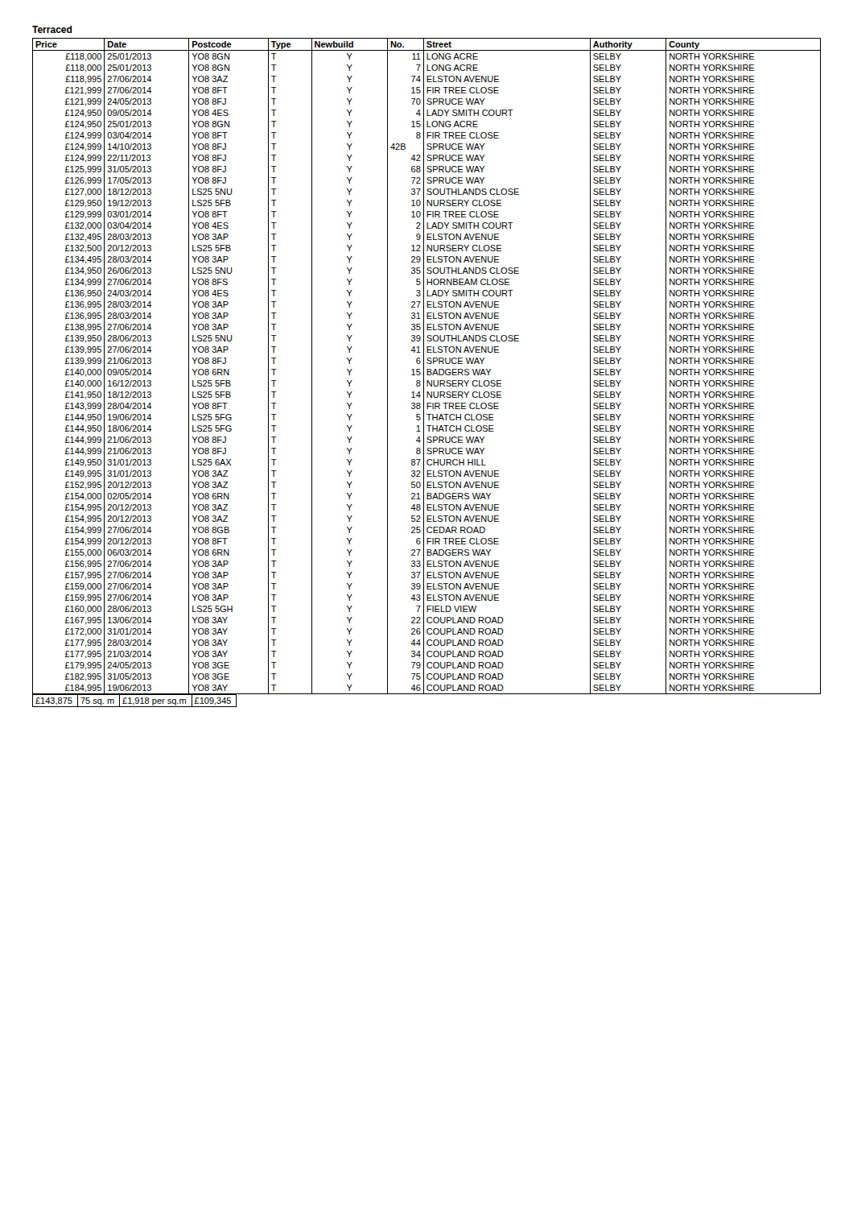Terraced
| Price | Date | Postcode | Type | Newbuild | No. | Street | Authority | County |
| --- | --- | --- | --- | --- | --- | --- | --- | --- |
| £118,000 | 25/01/2013 | YO8 8GN | T | Y | 11 | LONG ACRE | SELBY | NORTH YORKSHIRE |
| £118,000 | 25/01/2013 | YO8 8GN | T | Y | 7 | LONG ACRE | SELBY | NORTH YORKSHIRE |
| £118,995 | 27/06/2014 | YO8 3AZ | T | Y | 74 | ELSTON AVENUE | SELBY | NORTH YORKSHIRE |
| £121,999 | 27/06/2014 | YO8 8FT | T | Y | 15 | FIR TREE CLOSE | SELBY | NORTH YORKSHIRE |
| £121,999 | 24/05/2013 | YO8 8FJ | T | Y | 70 | SPRUCE WAY | SELBY | NORTH YORKSHIRE |
| £124,950 | 09/05/2014 | YO8 4ES | T | Y | 4 | LADY SMITH COURT | SELBY | NORTH YORKSHIRE |
| £124,950 | 25/01/2013 | YO8 8GN | T | Y | 15 | LONG ACRE | SELBY | NORTH YORKSHIRE |
| £124,999 | 03/04/2014 | YO8 8FT | T | Y | 8 | FIR TREE CLOSE | SELBY | NORTH YORKSHIRE |
| £124,999 | 14/10/2013 | YO8 8FJ | T | Y | 42B | SPRUCE WAY | SELBY | NORTH YORKSHIRE |
| £124,999 | 22/11/2013 | YO8 8FJ | T | Y | 42 | SPRUCE WAY | SELBY | NORTH YORKSHIRE |
| £125,999 | 31/05/2013 | YO8 8FJ | T | Y | 68 | SPRUCE WAY | SELBY | NORTH YORKSHIRE |
| £126,999 | 17/05/2013 | YO8 8FJ | T | Y | 72 | SPRUCE WAY | SELBY | NORTH YORKSHIRE |
| £127,000 | 18/12/2013 | LS25 5NU | T | Y | 37 | SOUTHLANDS CLOSE | SELBY | NORTH YORKSHIRE |
| £129,950 | 19/12/2013 | LS25 5FB | T | Y | 10 | NURSERY CLOSE | SELBY | NORTH YORKSHIRE |
| £129,999 | 03/01/2014 | YO8 8FT | T | Y | 10 | FIR TREE CLOSE | SELBY | NORTH YORKSHIRE |
| £132,000 | 03/04/2014 | YO8 4ES | T | Y | 2 | LADY SMITH COURT | SELBY | NORTH YORKSHIRE |
| £132,495 | 28/03/2013 | YO8 3AP | T | Y | 9 | ELSTON AVENUE | SELBY | NORTH YORKSHIRE |
| £132,500 | 20/12/2013 | LS25 5FB | T | Y | 12 | NURSERY CLOSE | SELBY | NORTH YORKSHIRE |
| £134,495 | 28/03/2014 | YO8 3AP | T | Y | 29 | ELSTON AVENUE | SELBY | NORTH YORKSHIRE |
| £134,950 | 26/06/2013 | LS25 5NU | T | Y | 35 | SOUTHLANDS CLOSE | SELBY | NORTH YORKSHIRE |
| £134,999 | 27/06/2014 | YO8 8FS | T | Y | 5 | HORNBEAM CLOSE | SELBY | NORTH YORKSHIRE |
| £136,950 | 24/03/2014 | YO8 4ES | T | Y | 3 | LADY SMITH COURT | SELBY | NORTH YORKSHIRE |
| £136,995 | 28/03/2014 | YO8 3AP | T | Y | 27 | ELSTON AVENUE | SELBY | NORTH YORKSHIRE |
| £136,995 | 28/03/2014 | YO8 3AP | T | Y | 31 | ELSTON AVENUE | SELBY | NORTH YORKSHIRE |
| £138,995 | 27/06/2014 | YO8 3AP | T | Y | 35 | ELSTON AVENUE | SELBY | NORTH YORKSHIRE |
| £139,950 | 28/06/2013 | LS25 5NU | T | Y | 39 | SOUTHLANDS CLOSE | SELBY | NORTH YORKSHIRE |
| £139,995 | 27/06/2014 | YO8 3AP | T | Y | 41 | ELSTON AVENUE | SELBY | NORTH YORKSHIRE |
| £139,999 | 21/06/2013 | YO8 8FJ | T | Y | 6 | SPRUCE WAY | SELBY | NORTH YORKSHIRE |
| £140,000 | 09/05/2014 | YO8 6RN | T | Y | 15 | BADGERS WAY | SELBY | NORTH YORKSHIRE |
| £140,000 | 16/12/2013 | LS25 5FB | T | Y | 8 | NURSERY CLOSE | SELBY | NORTH YORKSHIRE |
| £141,950 | 18/12/2013 | LS25 5FB | T | Y | 14 | NURSERY CLOSE | SELBY | NORTH YORKSHIRE |
| £143,999 | 28/04/2014 | YO8 8FT | T | Y | 38 | FIR TREE CLOSE | SELBY | NORTH YORKSHIRE |
| £144,950 | 19/06/2014 | LS25 5FG | T | Y | 5 | THATCH CLOSE | SELBY | NORTH YORKSHIRE |
| £144,950 | 18/06/2014 | LS25 5FG | T | Y | 1 | THATCH CLOSE | SELBY | NORTH YORKSHIRE |
| £144,999 | 21/06/2013 | YO8 8FJ | T | Y | 4 | SPRUCE WAY | SELBY | NORTH YORKSHIRE |
| £144,999 | 21/06/2013 | YO8 8FJ | T | Y | 8 | SPRUCE WAY | SELBY | NORTH YORKSHIRE |
| £149,950 | 31/01/2013 | LS25 6AX | T | Y | 87 | CHURCH HILL | SELBY | NORTH YORKSHIRE |
| £149,995 | 31/01/2013 | YO8 3AZ | T | Y | 32 | ELSTON AVENUE | SELBY | NORTH YORKSHIRE |
| £152,995 | 20/12/2013 | YO8 3AZ | T | Y | 50 | ELSTON AVENUE | SELBY | NORTH YORKSHIRE |
| £154,000 | 02/05/2014 | YO8 6RN | T | Y | 21 | BADGERS WAY | SELBY | NORTH YORKSHIRE |
| £154,995 | 20/12/2013 | YO8 3AZ | T | Y | 48 | ELSTON AVENUE | SELBY | NORTH YORKSHIRE |
| £154,995 | 20/12/2013 | YO8 3AZ | T | Y | 52 | ELSTON AVENUE | SELBY | NORTH YORKSHIRE |
| £154,999 | 27/06/2014 | YO8 8GB | T | Y | 25 | CEDAR ROAD | SELBY | NORTH YORKSHIRE |
| £154,999 | 20/12/2013 | YO8 8FT | T | Y | 6 | FIR TREE CLOSE | SELBY | NORTH YORKSHIRE |
| £155,000 | 06/03/2014 | YO8 6RN | T | Y | 27 | BADGERS WAY | SELBY | NORTH YORKSHIRE |
| £156,995 | 27/06/2014 | YO8 3AP | T | Y | 33 | ELSTON AVENUE | SELBY | NORTH YORKSHIRE |
| £157,995 | 27/06/2014 | YO8 3AP | T | Y | 37 | ELSTON AVENUE | SELBY | NORTH YORKSHIRE |
| £159,000 | 27/06/2014 | YO8 3AP | T | Y | 39 | ELSTON AVENUE | SELBY | NORTH YORKSHIRE |
| £159,995 | 27/06/2014 | YO8 3AP | T | Y | 43 | ELSTON AVENUE | SELBY | NORTH YORKSHIRE |
| £160,000 | 28/06/2013 | LS25 5GH | T | Y | 7 | FIELD VIEW | SELBY | NORTH YORKSHIRE |
| £167,995 | 13/06/2014 | YO8 3AY | T | Y | 22 | COUPLAND ROAD | SELBY | NORTH YORKSHIRE |
| £172,000 | 31/01/2014 | YO8 3AY | T | Y | 26 | COUPLAND ROAD | SELBY | NORTH YORKSHIRE |
| £177,995 | 28/03/2014 | YO8 3AY | T | Y | 44 | COUPLAND ROAD | SELBY | NORTH YORKSHIRE |
| £177,995 | 21/03/2014 | YO8 3AY | T | Y | 34 | COUPLAND ROAD | SELBY | NORTH YORKSHIRE |
| £179,995 | 24/05/2013 | YO8 3GE | T | Y | 79 | COUPLAND ROAD | SELBY | NORTH YORKSHIRE |
| £182,995 | 31/05/2013 | YO8 3GE | T | Y | 75 | COUPLAND ROAD | SELBY | NORTH YORKSHIRE |
| £184,995 | 19/06/2013 | YO8 3AY | T | Y | 46 | COUPLAND ROAD | SELBY | NORTH YORKSHIRE |
| £143,875 | 75 sq. m | £1,918 per sq.m | £109,345 |